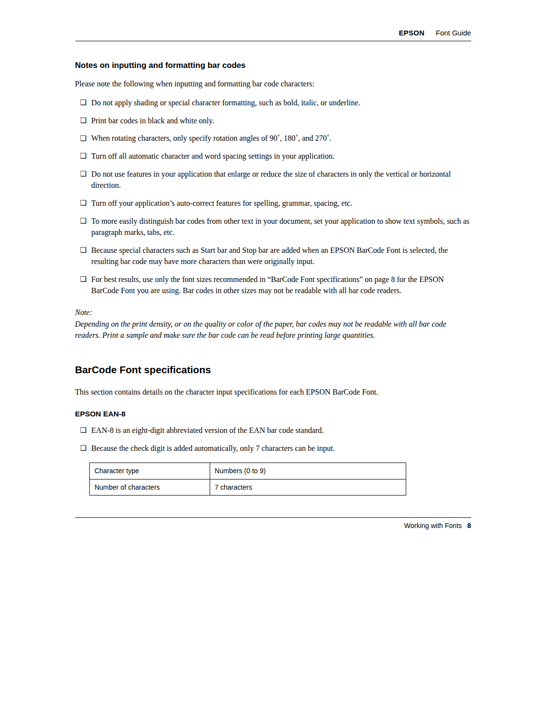EPSON Font Guide
Notes on inputting and formatting bar codes
Please note the following when inputting and formatting bar code characters:
Do not apply shading or special character formatting, such as bold, italic, or underline.
Print bar codes in black and white only.
When rotating characters, only specify rotation angles of 90˚, 180˚, and 270˚.
Turn off all automatic character and word spacing settings in your application.
Do not use features in your application that enlarge or reduce the size of characters in only the vertical or horizontal direction.
Turn off your application’s auto-correct features for spelling, grammar, spacing, etc.
To more easily distinguish bar codes from other text in your document, set your application to show text symbols, such as paragraph marks, tabs, etc.
Because special characters such as Start bar and Stop bar are added when an EPSON BarCode Font is selected, the resulting bar code may have more characters than were originally input.
For best results, use only the font sizes recommended in “BarCode Font specifications” on page 8 for the EPSON BarCode Font you are using. Bar codes in other sizes may not be readable with all bar code readers.
Note:
Depending on the print density, or on the quality or color of the paper, bar codes may not be readable with all bar code readers. Print a sample and make sure the bar code can be read before printing large quantities.
BarCode Font specifications
This section contains details on the character input specifications for each EPSON BarCode Font.
EPSON EAN-8
EAN-8 is an eight-digit abbreviated version of the EAN bar code standard.
Because the check digit is added automatically, only 7 characters can be input.
| Character type | Numbers (0 to 9) |
| Number of characters | 7 characters |
Working with Fonts8